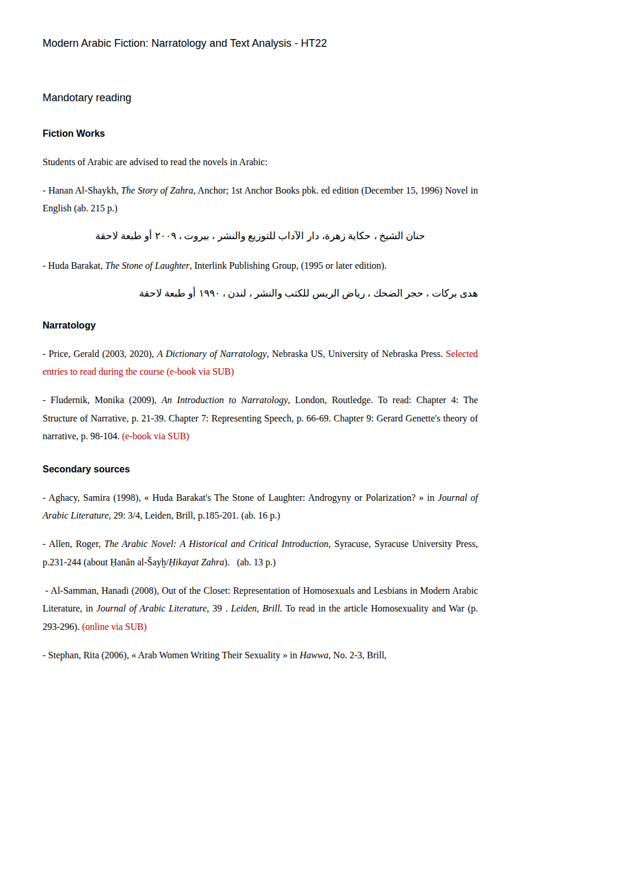Modern Arabic Fiction: Narratology and Text Analysis - HT22
Mandotary reading
Fiction Works
Students of Arabic are advised to read the novels in Arabic:
- Hanan Al-Shaykh, The Story of Zahra, Anchor; 1st Anchor Books pbk. ed edition (December 15, 1996) Novel in English (ab. 215 p.)
حنان الشيخ ، حكاية زهرة، دار الآداب للتوزيع والنشر ، بيروت ، ٢٠٠٩ أو طبعة لاحقة
- Huda Barakat, The Stone of Laughter, Interlink Publishing Group, (1995 or later edition).
هدى بركات ، حجر الضحك ، رياض الريس للكتب والنشر ، لندن ، ١٩٩٠ أو طبعة لاحقة
Narratology
- Price, Gerald (2003, 2020), A Dictionary of Narratology, Nebraska US, University of Nebraska Press. Selected entries to read during the course (e-book via SUB)
- Fludernik, Monika (2009), An Introduction to Narratology, London, Routledge. To read: Chapter 4: The Structure of Narrative, p. 21-39. Chapter 7: Representing Speech, p. 66-69. Chapter 9: Gerard Genette's theory of narrative, p. 98-104. (e-book via SUB)
Secondary sources
- Aghacy, Samira (1998), « Huda Barakat's The Stone of Laughter: Androgyny or Polarization? » in Journal of Arabic Literature, 29: 3/4, Leiden, Brill, p.185-201. (ab. 16 p.)
- Allen, Roger, The Arabic Novel: A Historical and Critical Introduction, Syracuse, Syracuse University Press, p.231-244 (about Ḥanān al-Šayḫ/Ḥikayat Zahra). (ab. 13 p.)
- Al-Samman, Hanadi (2008), Out of the Closet: Representation of Homosexuals and Lesbians in Modern Arabic Literature, in Journal of Arabic Literature, 39 . Leiden, Brill. To read in the article Homosexuality and War (p. 293-296). (online via SUB)
- Stephan, Rita (2006), « Arab Women Writing Their Sexuality » in Hawwa, No. 2-3, Brill,